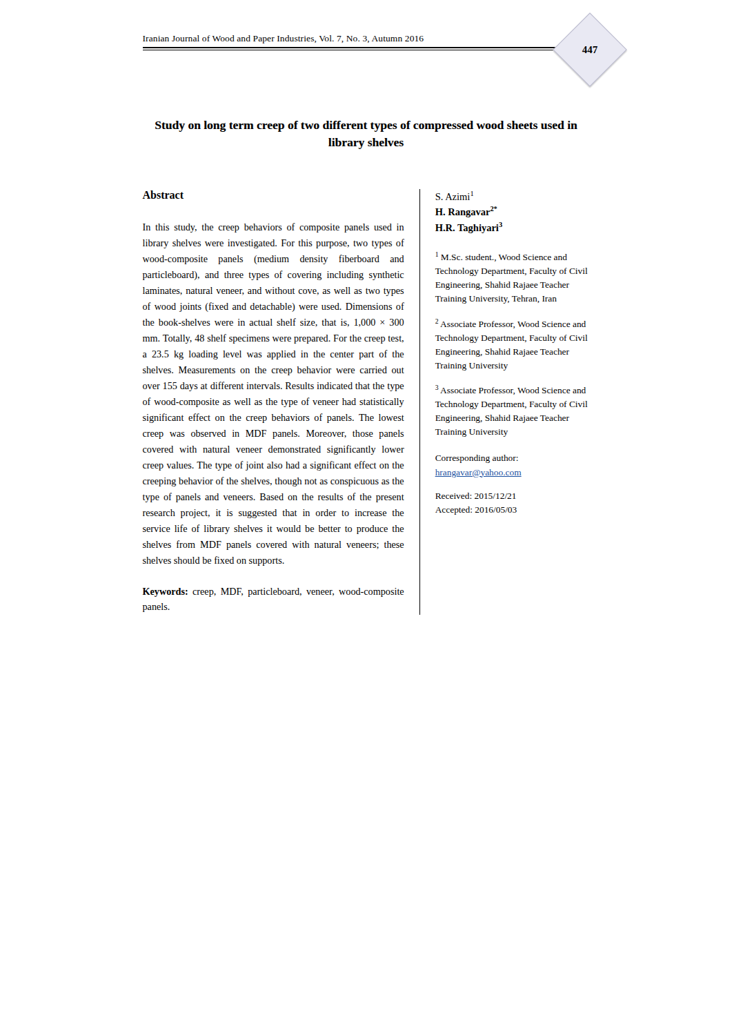447
Iranian Journal of Wood and Paper Industries, Vol. 7, No. 3, Autumn 2016
Study on long term creep of two different types of compressed wood sheets used in library shelves
Abstract
In this study, the creep behaviors of composite panels used in library shelves were investigated. For this purpose, two types of wood-composite panels (medium density fiberboard and particleboard), and three types of covering including synthetic laminates, natural veneer, and without cove, as well as two types of wood joints (fixed and detachable) were used. Dimensions of the book-shelves were in actual shelf size, that is, 1,000 × 300 mm. Totally, 48 shelf specimens were prepared. For the creep test, a 23.5 kg loading level was applied in the center part of the shelves. Measurements on the creep behavior were carried out over 155 days at different intervals. Results indicated that the type of wood-composite as well as the type of veneer had statistically significant effect on the creep behaviors of panels. The lowest creep was observed in MDF panels. Moreover, those panels covered with natural veneer demonstrated significantly lower creep values. The type of joint also had a significant effect on the creeping behavior of the shelves, though not as conspicuous as the type of panels and veneers. Based on the results of the present research project, it is suggested that in order to increase the service life of library shelves it would be better to produce the shelves from MDF panels covered with natural veneers; these shelves should be fixed on supports.
Keywords: creep, MDF, particleboard, veneer, wood-composite panels.
S. Azimi1 H. Rangavar2* H.R. Taghiyari3
1 M.Sc. student., Wood Science and Technology Department, Faculty of Civil Engineering, Shahid Rajaee Teacher Training University, Tehran, Iran
2 Associate Professor, Wood Science and Technology Department, Faculty of Civil Engineering, Shahid Rajaee Teacher Training University
3 Associate Professor, Wood Science and Technology Department, Faculty of Civil Engineering, Shahid Rajaee Teacher Training University
Corresponding author:
hrangavar@yahoo.com
Received: 2015/12/21
Accepted: 2016/05/03